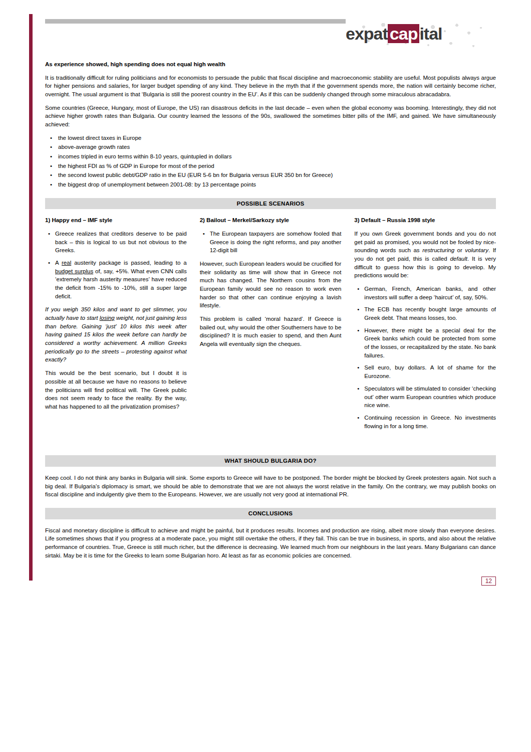expat cap ital
As experience showed, high spending does not equal high wealth
It is traditionally difficult for ruling politicians and for economists to persuade the public that fiscal discipline and macroeconomic stability are useful. Most populists always argue for higher pensions and salaries, for larger budget spending of any kind. They believe in the myth that if the government spends more, the nation will certainly become richer, overnight. The usual argument is that ‘Bulgaria is still the poorest country in the EU’. As if this can be suddenly changed through some miraculous abracadabra.
Some countries (Greece, Hungary, most of Europe, the US) ran disastrous deficits in the last decade – even when the global economy was booming. Interestingly, they did not achieve higher growth rates than Bulgaria. Our country learned the lessons of the 90s, swallowed the sometimes bitter pills of the IMF, and gained. We have simultaneously achieved:
the lowest direct taxes in Europe
above-average growth rates
incomes tripled in euro terms within 8-10 years, quintupled in dollars
the highest FDI as % of GDP in Europe for most of the period
the second lowest public debt/GDP ratio in the EU (EUR 5-6 bn for Bulgaria versus EUR 350 bn for Greece)
the biggest drop of unemployment between 2001-08: by 13 percentage points
POSSIBLE SCENARIOS
1) Happy end – IMF style
Greece realizes that creditors deserve to be paid back – this is logical to us but not obvious to the Greeks.
A real austerity package is passed, leading to a budget surplus of, say, +5%. What even CNN calls ‘extremely harsh austerity measures’ have reduced the deficit from -15% to -10%, still a super large deficit.
If you weigh 350 kilos and want to get slimmer, you actually have to start losing weight, not just gaining less than before. Gaining ‘just’ 10 kilos this week after having gained 15 kilos the week before can hardly be considered a worthy achievement. A million Greeks periodically go to the streets – protesting against what exactly?
This would be the best scenario, but I doubt it is possible at all because we have no reasons to believe the politicians will find political will. The Greek public does not seem ready to face the reality. By the way, what has happened to all the privatization promises?
2) Bailout – Merkel/Sarkozy style
The European taxpayers are somehow fooled that Greece is doing the right reforms, and pay another 12-digit bill
However, such European leaders would be crucified for their solidarity as time will show that in Greece not much has changed. The Northern cousins from the European family would see no reason to work even harder so that other can continue enjoying a lavish lifestyle.
This problem is called ‘moral hazard’. If Greece is bailed out, why would the other Southerners have to be disciplined? It is much easier to spend, and then Aunt Angela will eventually sign the cheques.
3) Default – Russia 1998 style
If you own Greek government bonds and you do not get paid as promised, you would not be fooled by nice-sounding words such as restructuring or voluntary. If you do not get paid, this is called default. It is very difficult to guess how this is going to develop. My predictions would be:
German, French, American banks, and other investors will suffer a deep ‘haircut’ of, say, 50%.
The ECB has recently bought large amounts of Greek debt. That means losses, too.
However, there might be a special deal for the Greek banks which could be protected from some of the losses, or recapitalized by the state. No bank failures.
Sell euro, buy dollars. A lot of shame for the Eurozone.
Speculators will be stimulated to consider ‘checking out’ other warm European countries which produce nice wine.
Continuing recession in Greece. No investments flowing in for a long time.
WHAT SHOULD BULGARIA DO?
Keep cool. I do not think any banks in Bulgaria will sink. Some exports to Greece will have to be postponed. The border might be blocked by Greek protesters again. Not such a big deal. If Bulgaria’s diplomacy is smart, we should be able to demonstrate that we are not always the worst relative in the family. On the contrary, we may publish books on fiscal discipline and indulgently give them to the Europeans. However, we are usually not very good at international PR.
CONCLUSIONS
Fiscal and monetary discipline is difficult to achieve and might be painful, but it produces results. Incomes and production are rising, albeit more slowly than everyone desires. Life sometimes shows that if you progress at a moderate pace, you might still overtake the others, if they fail. This can be true in business, in sports, and also about the relative performance of countries. True, Greece is still much richer, but the difference is decreasing. We learned much from our neighbours in the last years. Many Bulgarians can dance sirtaki. May be it is time for the Greeks to learn some Bulgarian horo. At least as far as economic policies are concerned.
12